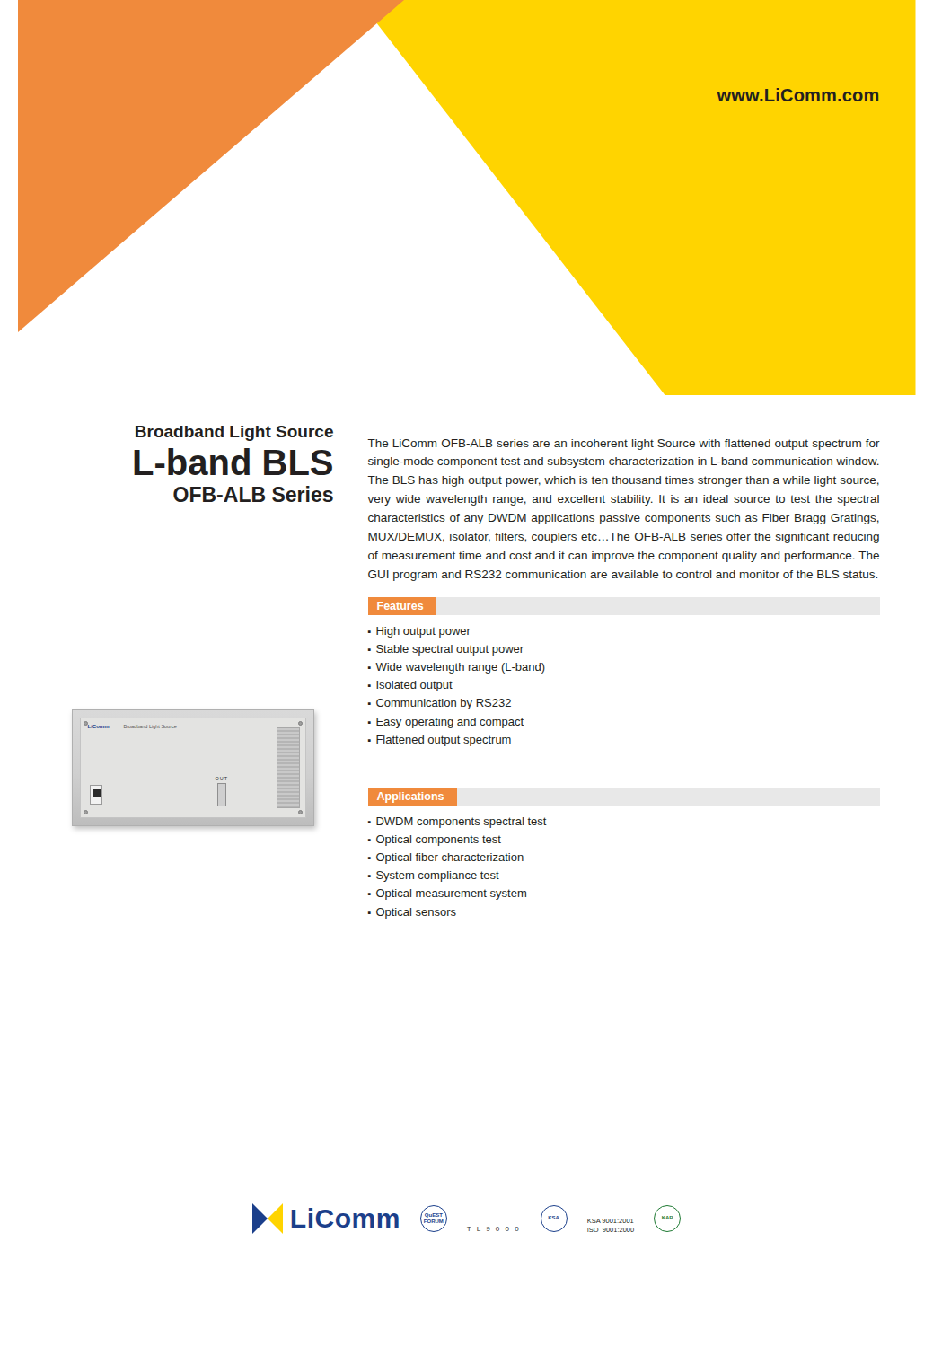www.LiComm.com
Broadband Light Source
L-band BLS
OFB-ALB Series
The LiComm OFB-ALB series are an incoherent light Source with flattened output spectrum for single-mode component test and subsystem characterization in L-band communication window. The BLS has high output power, which is ten thousand times stronger than a while light source, very wide wavelength range, and excellent stability. It is an ideal source to test the spectral characteristics of any DWDM applications passive components such as Fiber Bragg Gratings, MUX/DEMUX, isolator, filters, couplers etc…The OFB-ALB series offer the significant reducing of measurement time and cost and it can improve the component quality and performance. The GUI program and RS232 communication are available to control and monitor of the BLS status.
Features
High output power
Stable spectral output power
Wide wavelength range (L-band)
Isolated output
Communication by RS232
Easy operating and compact
Flattened output spectrum
Applications
DWDM components spectral test
Optical components test
Optical fiber characterization
System compliance test
Optical measurement system
Optical sensors
LiComm Broadband Light Source
OUT
LiComm
QuEST
FORUM
T L 9 0 0 0
KSA
KSA 9001:2001
ISO 9001:2000
KAB